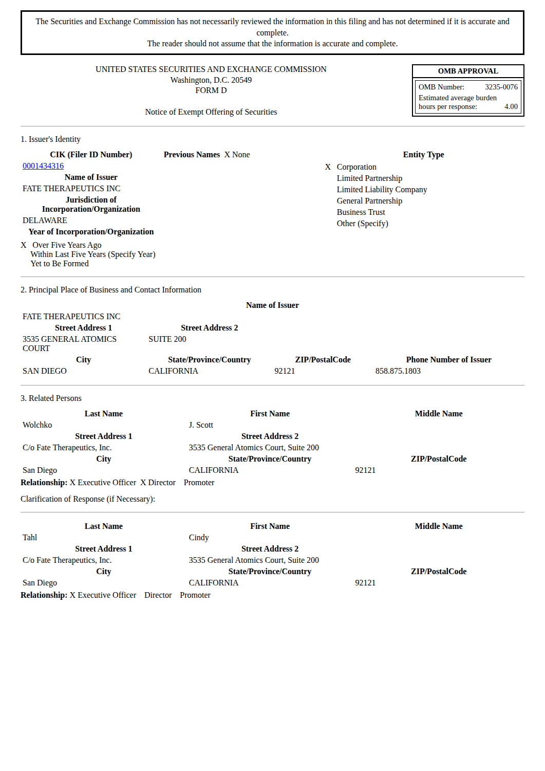The Securities and Exchange Commission has not necessarily reviewed the information in this filing and has not determined if it is accurate and complete.
The reader should not assume that the information is accurate and complete.
UNITED STATES SECURITIES AND EXCHANGE COMMISSION
Washington, D.C. 20549
FORM D
Notice of Exempt Offering of Securities
OMB APPROVAL
OMB Number: 3235-0076
Estimated average burden
hours per response: 4.00
1. Issuer's Identity
| CIK (Filer ID Number) | Previous Names | X None | Entity Type |
| 0001434316 | | | X Corporation Limited Partnership Limited Liability Company General Partnership Business Trust Other (Specify) |
| Name of Issuer | |
| FATE THERAPEUTICS INC | |
| Jurisdiction of Incorporation/Organization | |
| DELAWARE | |
| Year of Incorporation/Organization | |
X Over Five Years Ago
Within Last Five Years (Specify Year)
Yet to Be Formed
2. Principal Place of Business and Contact Information
| Name of Issuer |
| FATE THERAPEUTICS INC |
| Street Address 1 | Street Address 2 | |
| 3535 GENERAL ATOMICS COURT | SUITE 200 | |
| City | State/Province/Country | ZIP/PostalCode | Phone Number of Issuer |
| SAN DIEGO | CALIFORNIA | 92121 | 858.875.1803 |
3. Related Persons
| Last Name | First Name | Middle Name |
| --- | --- | --- |
| Wolchko | J. Scott | |
| Street Address 1 | Street Address 2 | |
| C/o Fate Therapeutics, Inc. | 3535 General Atomics Court, Suite 200 | |
| City | State/Province/Country | ZIP/PostalCode |
| San Diego | CALIFORNIA | 92121 |
Relationship: X Executive Officer X Director Promoter
Clarification of Response (if Necessary):
| Last Name | First Name | Middle Name |
| --- | --- | --- |
| Tahl | Cindy | |
| Street Address 1 | Street Address 2 | |
| C/o Fate Therapeutics, Inc. | 3535 General Atomics Court, Suite 200 | |
| City | State/Province/Country | ZIP/PostalCode |
| San Diego | CALIFORNIA | 92121 |
Relationship: X Executive Officer Director Promoter